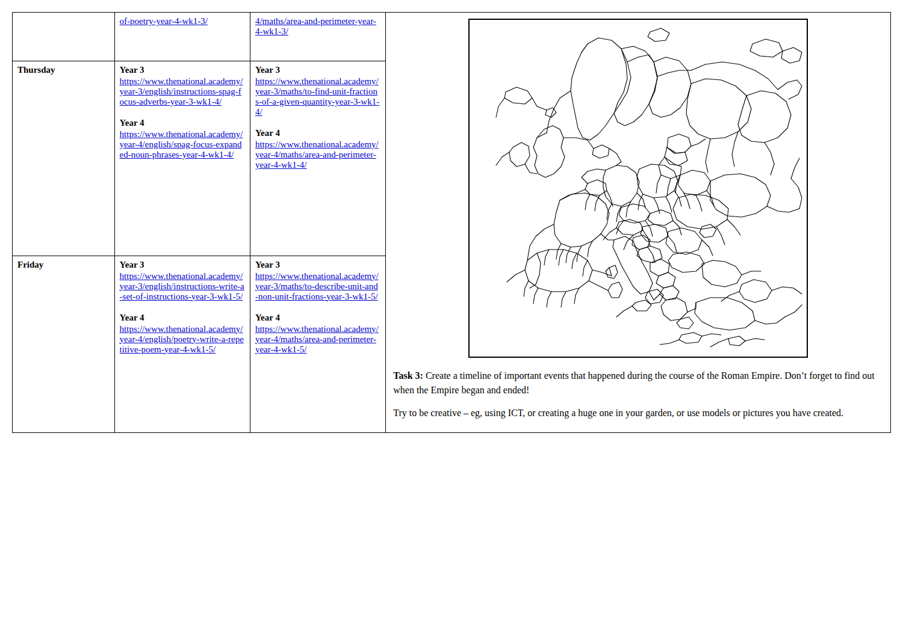| | of-poetry-year-4-wk1-3/ | 4/maths/area-and-perimeter-year-4-wk1-3/ | Task 3: Create a timeline of important events that happened during the course of the Roman Empire. Don’t forget to find out when the Empire began and ended! Try to be creative – eg, using ICT, or creating a huge one in your garden, or use models or pictures you have created. |
| Thursday | Year 3 https://www.thenational.academy/year-3/english/instructions-spag-focus-adverbs-year-3-wk1-4/ Year 4 https://www.thenational.academy/year-4/english/spag-focus-expanded-noun-phrases-year-4-wk1-4/ | Year 3 https://www.thenational.academy/year-3/maths/to-find-unit-fractions-of-a-given-quantity-year-3-wk1-4/ Year 4 https://www.thenational.academy/year-4/maths/area-and-perimeter-year-4-wk1-4/ |
| Friday | Year 3 https://www.thenational.academy/year-3/english/instructions-write-a-set-of-instructions-year-3-wk1-5/ Year 4 https://www.thenational.academy/year-4/english/poetry-write-a-repetitive-poem-year-4-wk1-5/ | Year 3 https://www.thenational.academy/year-3/maths/to-describe-unit-and-non-unit-fractions-year-3-wk1-5/ Year 4 https://www.thenational.academy/year-4/maths/area-and-perimeter-year-4-wk1-5/ |